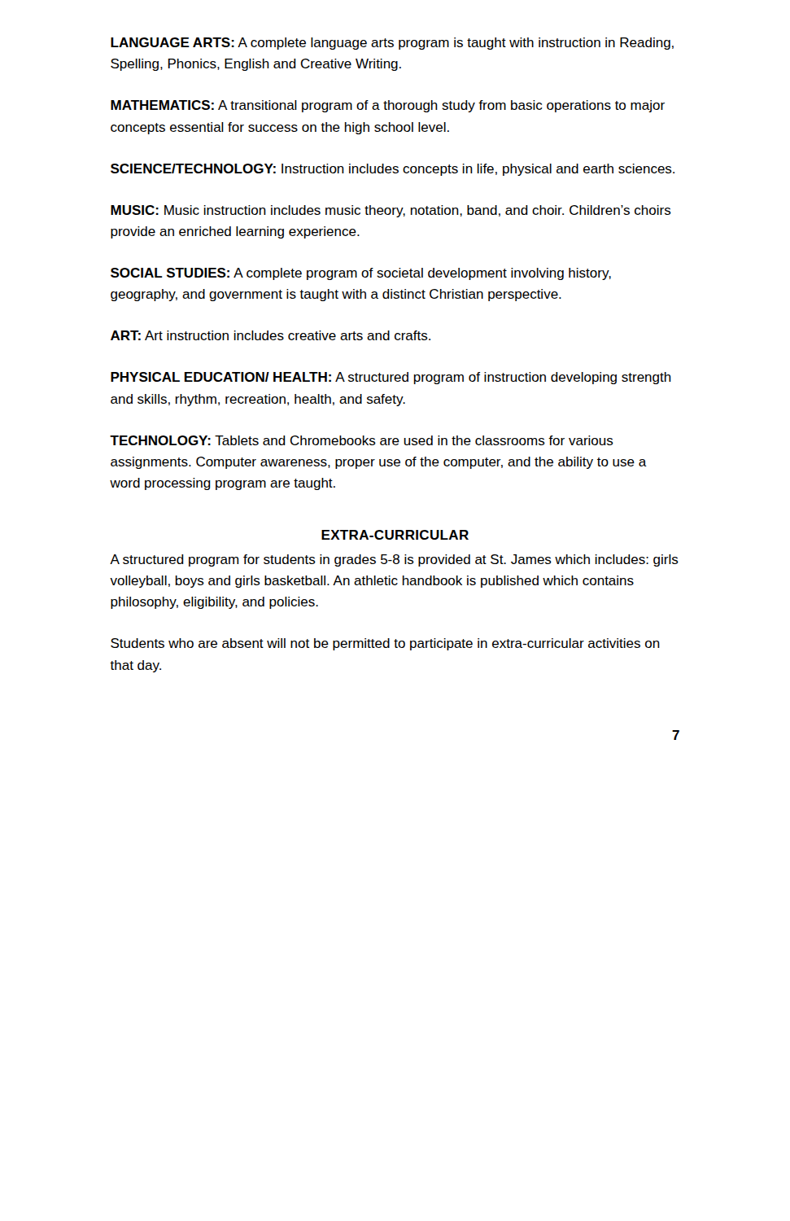LANGUAGE ARTS: A complete language arts program is taught with instruction in Reading, Spelling, Phonics, English and Creative Writing.
MATHEMATICS: A transitional program of a thorough study from basic operations to major concepts essential for success on the high school level.
SCIENCE/TECHNOLOGY: Instruction includes concepts in life, physical and earth sciences.
MUSIC: Music instruction includes music theory, notation, band, and choir. Children’s choirs provide an enriched learning experience.
SOCIAL STUDIES: A complete program of societal development involving history, geography, and government is taught with a distinct Christian perspective.
ART: Art instruction includes creative arts and crafts.
PHYSICAL EDUCATION/ HEALTH: A structured program of instruction developing strength and skills, rhythm, recreation, health, and safety.
TECHNOLOGY: Tablets and Chromebooks are used in the classrooms for various assignments. Computer awareness, proper use of the computer, and the ability to use a word processing program are taught.
EXTRA-CURRICULAR
A structured program for students in grades 5-8 is provided at St. James which includes: girls volleyball, boys and girls basketball. An athletic handbook is published which contains philosophy, eligibility, and policies.
Students who are absent will not be permitted to participate in extra-curricular activities on that day.
7